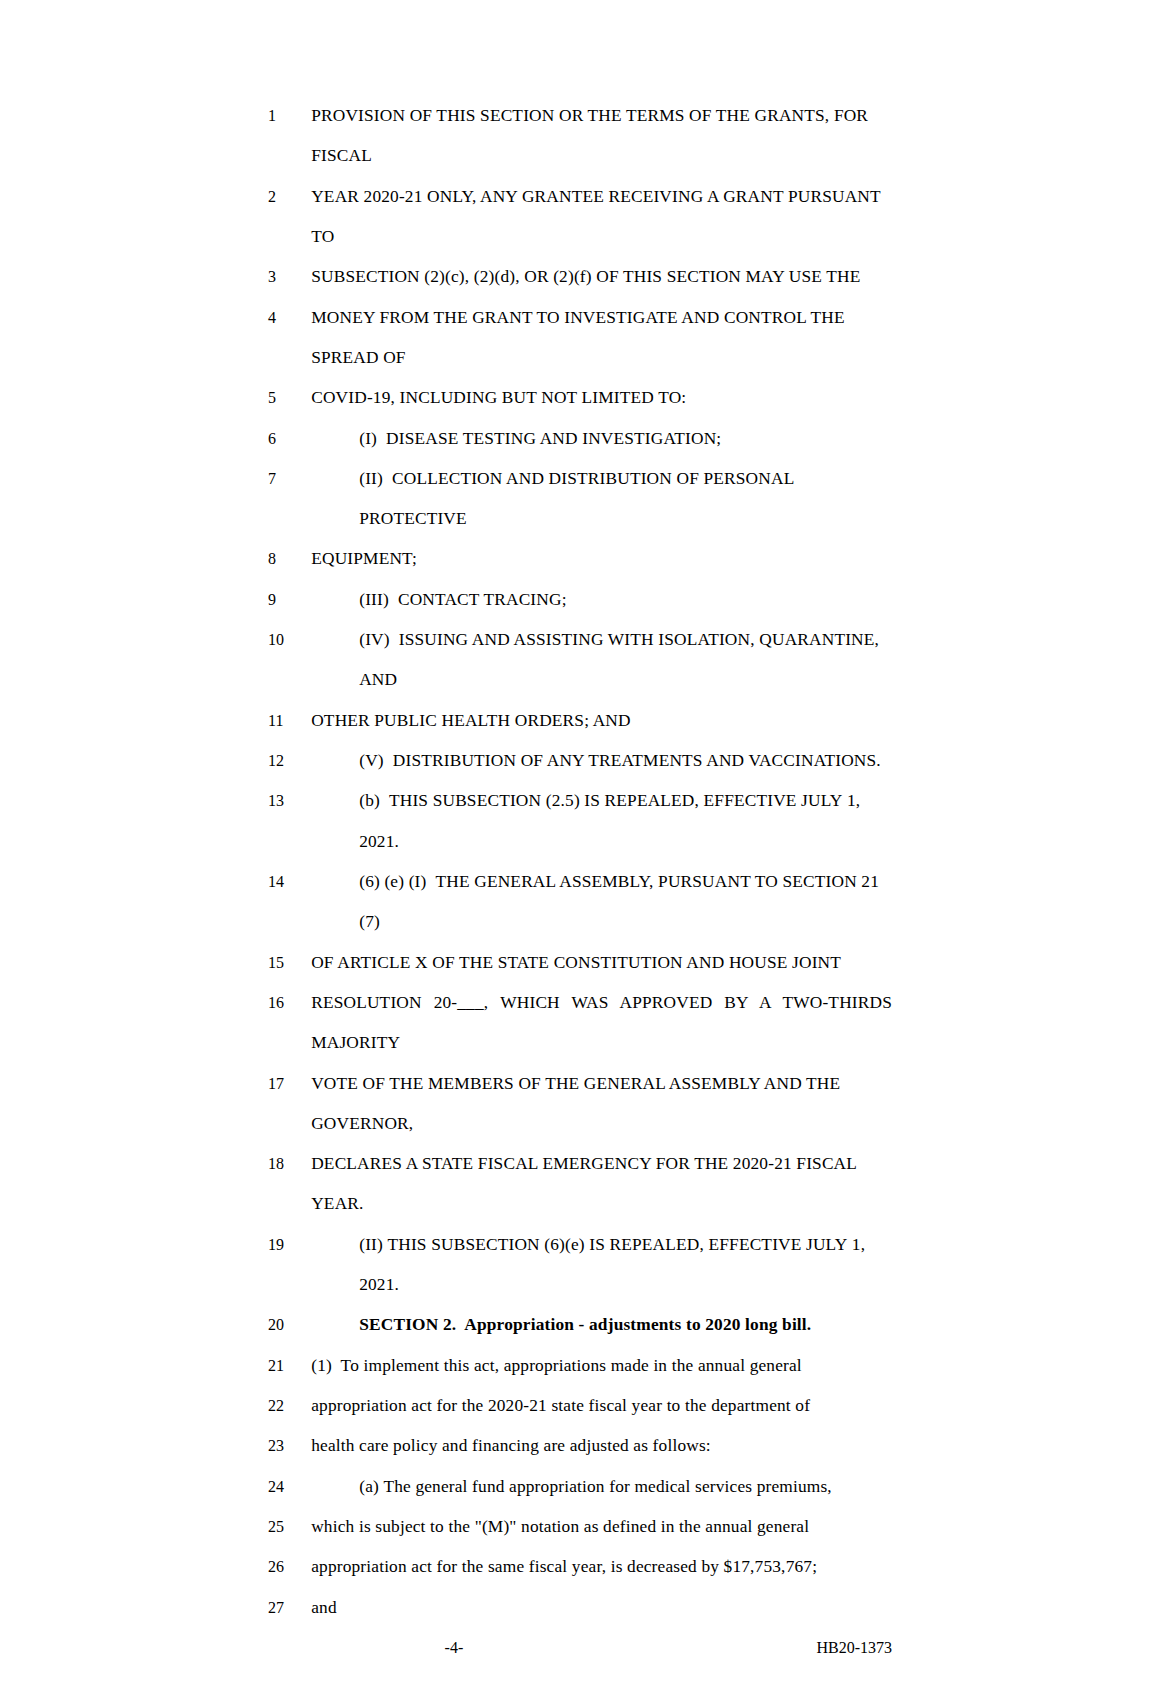1
PROVISION OF THIS SECTION OR THE TERMS OF THE GRANTS, FOR FISCAL
2
YEAR 2020-21 ONLY, ANY GRANTEE RECEIVING A GRANT PURSUANT TO
3
SUBSECTION (2)(c), (2)(d), OR (2)(f) OF THIS SECTION MAY USE THE
4
MONEY FROM THE GRANT TO INVESTIGATE AND CONTROL THE SPREAD OF
5
COVID-19, INCLUDING BUT NOT LIMITED TO:
6
(I) DISEASE TESTING AND INVESTIGATION;
7
(II) COLLECTION AND DISTRIBUTION OF PERSONAL PROTECTIVE
8
EQUIPMENT;
9
(III) CONTACT TRACING;
10
(IV) ISSUING AND ASSISTING WITH ISOLATION, QUARANTINE, AND
11
OTHER PUBLIC HEALTH ORDERS; AND
12
(V) DISTRIBUTION OF ANY TREATMENTS AND VACCINATIONS.
13
(b) THIS SUBSECTION (2.5) IS REPEALED, EFFECTIVE JULY 1, 2021.
14
(6) (e) (I) THE GENERAL ASSEMBLY, PURSUANT TO SECTION 21 (7)
15
OF ARTICLE X OF THE STATE CONSTITUTION AND HOUSE JOINT
16
RESOLUTION 20-___, WHICH WAS APPROVED BY A TWO-THIRDS MAJORITY
17
VOTE OF THE MEMBERS OF THE GENERAL ASSEMBLY AND THE GOVERNOR,
18
DECLARES A STATE FISCAL EMERGENCY FOR THE 2020-21 FISCAL YEAR.
19
(II) THIS SUBSECTION (6)(e) IS REPEALED, EFFECTIVE JULY 1, 2021.
20
SECTION 2. Appropriation - adjustments to 2020 long bill.
21
(1) To implement this act, appropriations made in the annual general
22
appropriation act for the 2020-21 state fiscal year to the department of
23
health care policy and financing are adjusted as follows:
24
(a) The general fund appropriation for medical services premiums,
25
which is subject to the "(M)" notation as defined in the annual general
26
appropriation act for the same fiscal year, is decreased by $17,753,767;
27
and
-4- HB20-1373